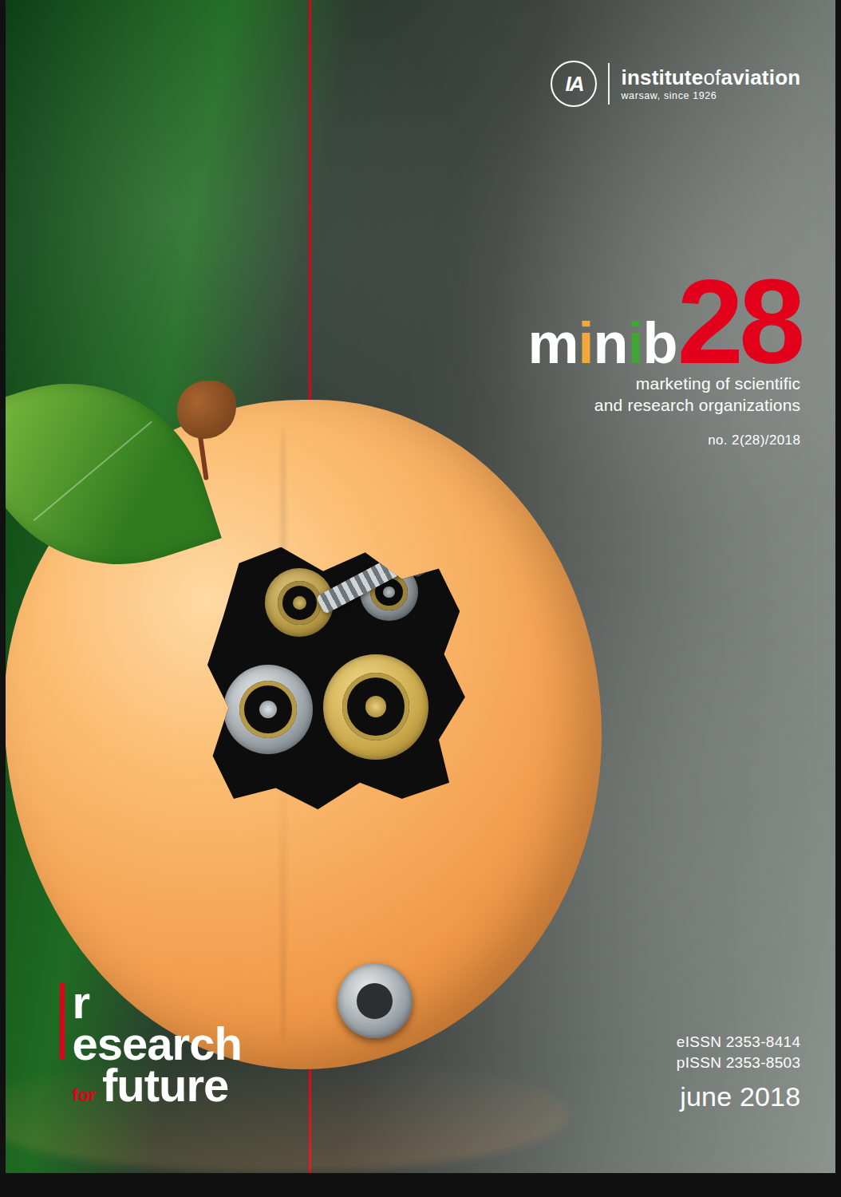IA
institute of aviation
warsaw, since 1926
minib 28
marketing of scientific
and research organizations
no. 2(28)/2018
r
esearch
for future
eISSN 2353-8414
pISSN 2353-8503
june 2018
minib 28 — marketing of scientific and research organizations, no. 2(28)/2018. Institute of Aviation, Warsaw, since 1926. research for future. eISSN 2353-8414, pISSN 2353-8503. June 2018.